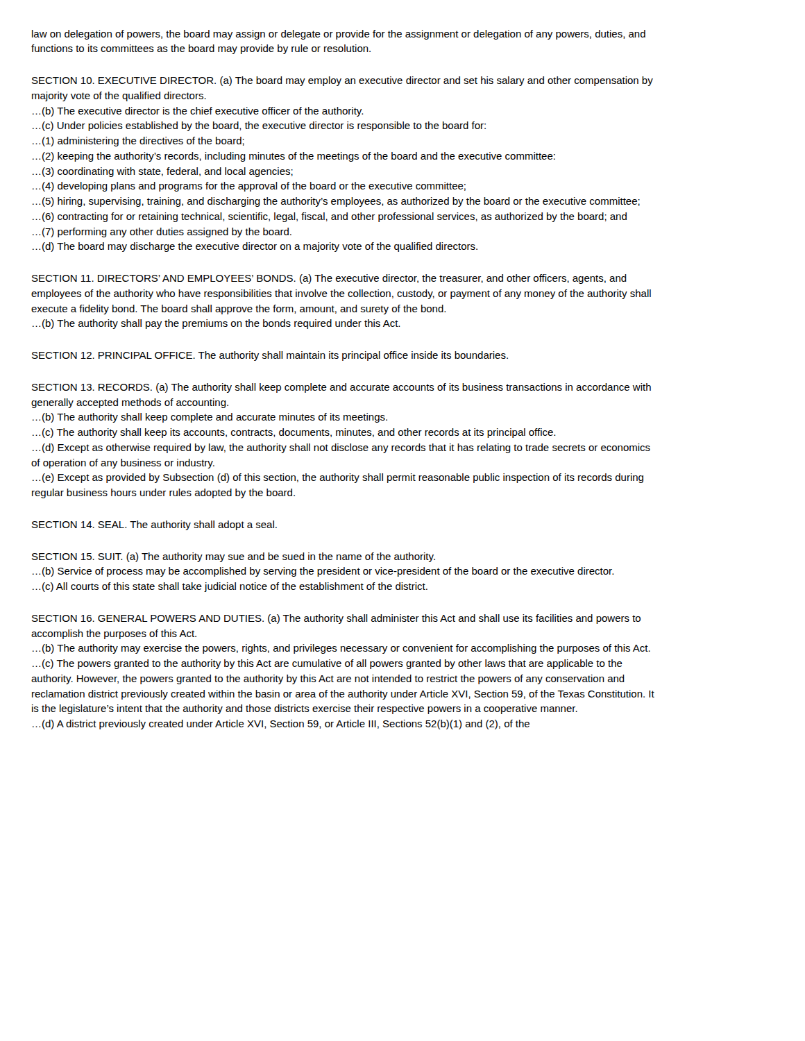law on delegation of powers, the board may assign or delegate or provide for the assignment or delegation of any powers, duties, and functions to its committees as the board may provide by rule or resolution.
SECTION 10. EXECUTIVE DIRECTOR. (a) The board may employ an executive director and set his salary and other compensation by majority vote of the qualified directors.
…(b) The executive director is the chief executive officer of the authority.
…(c) Under policies established by the board, the executive director is responsible to the board for:
…(1) administering the directives of the board;
…(2) keeping the authority’s records, including minutes of the meetings of the board and the executive committee:
…(3) coordinating with state, federal, and local agencies;
…(4) developing plans and programs for the approval of the board or the executive committee;
…(5) hiring, supervising, training, and discharging the authority’s employees, as authorized by the board or the executive committee;
…(6) contracting for or retaining technical, scientific, legal, fiscal, and other professional services, as authorized by the board; and
…(7) performing any other duties assigned by the board.
…(d) The board may discharge the executive director on a majority vote of the qualified directors.
SECTION 11. DIRECTORS’ AND EMPLOYEES’ BONDS. (a) The executive director, the treasurer, and other officers, agents, and employees of the authority who have responsibilities that involve the collection, custody, or payment of any money of the authority shall execute a fidelity bond. The board shall approve the form, amount, and surety of the bond.
…(b) The authority shall pay the premiums on the bonds required under this Act.
SECTION 12. PRINCIPAL OFFICE. The authority shall maintain its principal office inside its boundaries.
SECTION 13. RECORDS. (a) The authority shall keep complete and accurate accounts of its business transactions in accordance with generally accepted methods of accounting.
…(b) The authority shall keep complete and accurate minutes of its meetings.
…(c) The authority shall keep its accounts, contracts, documents, minutes, and other records at its principal office.
…(d) Except as otherwise required by law, the authority shall not disclose any records that it has relating to trade secrets or economics of operation of any business or industry.
…(e) Except as provided by Subsection (d) of this section, the authority shall permit reasonable public inspection of its records during regular business hours under rules adopted by the board.
SECTION 14. SEAL. The authority shall adopt a seal.
SECTION 15. SUIT. (a) The authority may sue and be sued in the name of the authority.
…(b) Service of process may be accomplished by serving the president or vice-president of the board or the executive director.
…(c) All courts of this state shall take judicial notice of the establishment of the district.
SECTION 16. GENERAL POWERS AND DUTIES. (a) The authority shall administer this Act and shall use its facilities and powers to accomplish the purposes of this Act.
…(b) The authority may exercise the powers, rights, and privileges necessary or convenient for accomplishing the purposes of this Act.
…(c) The powers granted to the authority by this Act are cumulative of all powers granted by other laws that are applicable to the authority. However, the powers granted to the authority by this Act are not intended to restrict the powers of any conservation and reclamation district previously created within the basin or area of the authority under Article XVI, Section 59, of the Texas Constitution. It is the legislature’s intent that the authority and those districts exercise their respective powers in a cooperative manner.
…(d) A district previously created under Article XVI, Section 59, or Article III, Sections 52(b)(1) and (2), of the